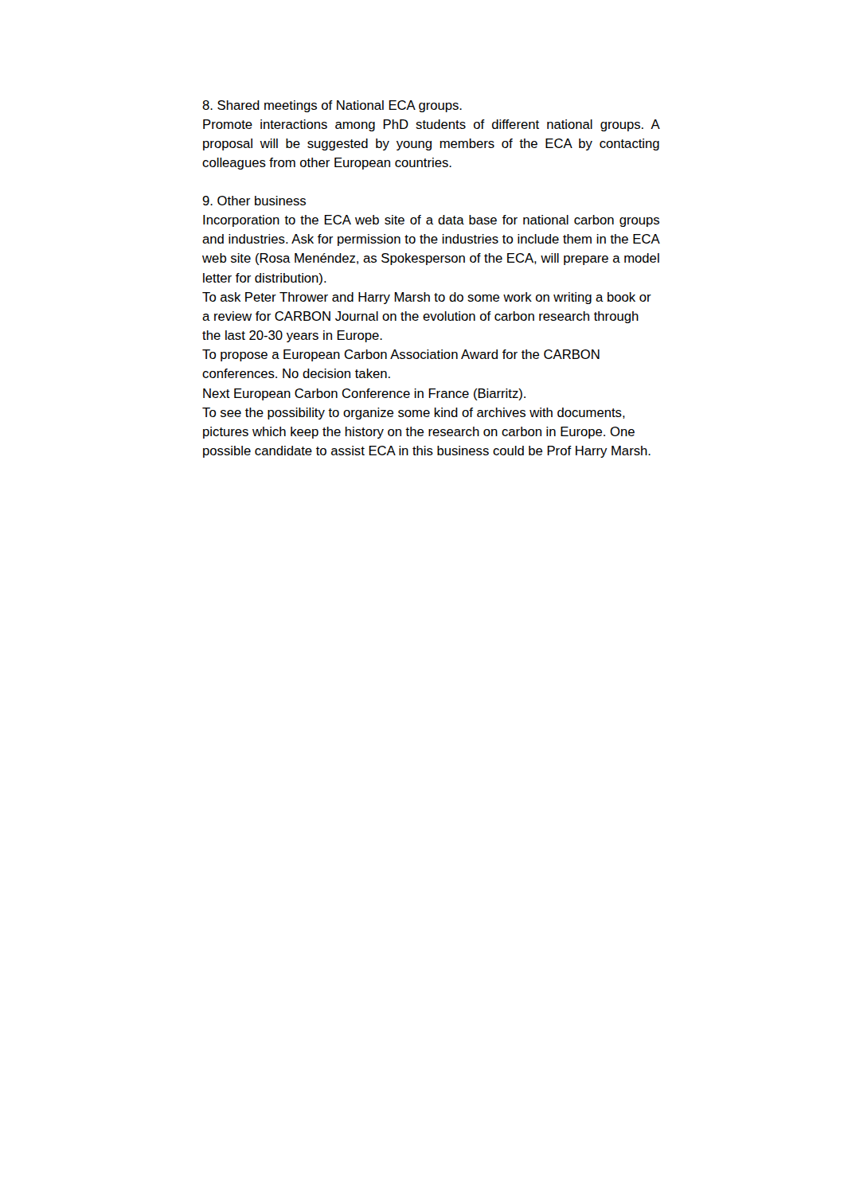8. Shared meetings of National ECA groups.
Promote interactions among PhD students of different national groups. A proposal will be suggested by young members of the ECA by contacting colleagues from other European countries.
9. Other business
Incorporation to the ECA web site of a data base for national carbon groups and industries. Ask for permission to the industries to include them in the ECA web site (Rosa Menéndez, as Spokesperson of the ECA, will prepare a model letter for distribution).
To ask Peter Thrower and Harry Marsh to do some work on writing a book or a review for CARBON Journal on the evolution of carbon research through the last 20-30 years in Europe.
To propose a European Carbon Association Award for the CARBON conferences. No decision taken.
Next European Carbon Conference in France (Biarritz).
To see the possibility to organize some kind of archives with documents, pictures which keep the history on the research on carbon in Europe. One possible candidate to assist ECA in this business could be Prof Harry Marsh.